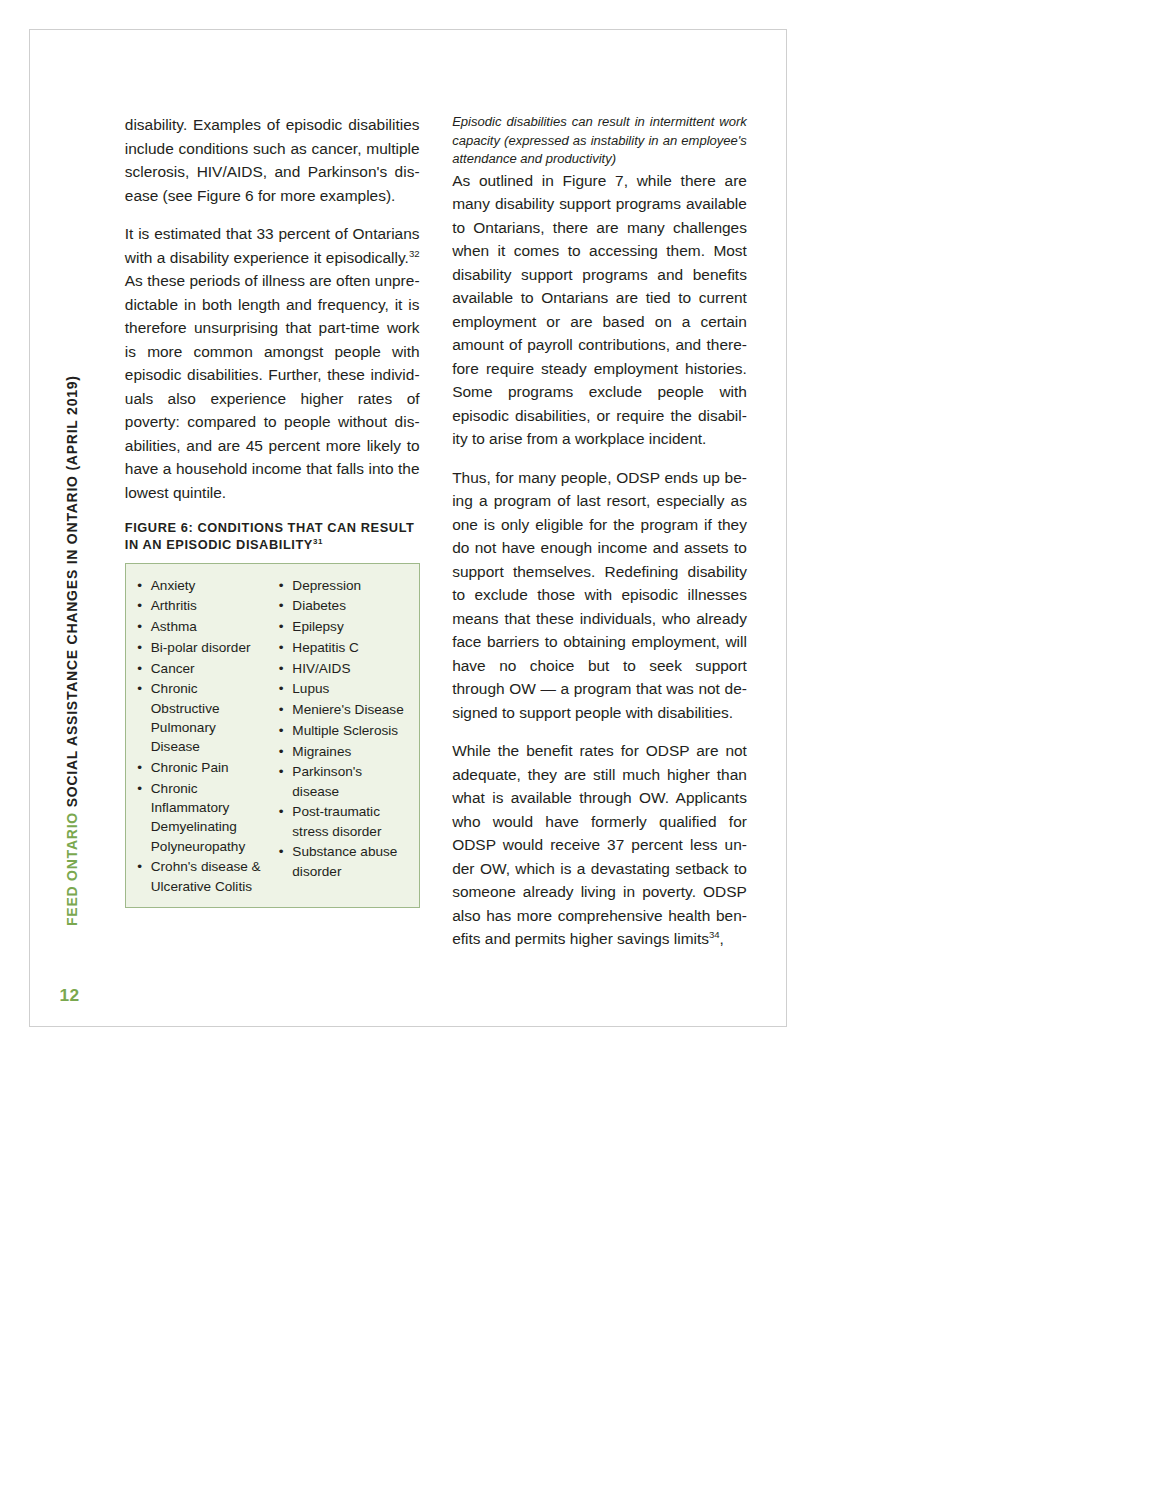FEED ONTARIO SOCIAL ASSISTANCE CHANGES IN ONTARIO (APRIL 2019)
12
disability. Examples of episodic disabilities include conditions such as cancer, multiple sclerosis, HIV/AIDS, and Parkinson's disease (see Figure 6 for more examples).
It is estimated that 33 percent of Ontarians with a disability experience it episodically.32 As these periods of illness are often unpredictable in both length and frequency, it is therefore unsurprising that part-time work is more common amongst people with episodic disabilities. Further, these individuals also experience higher rates of poverty: compared to people without disabilities, and are 45 percent more likely to have a household income that falls into the lowest quintile.
Figure 6: Conditions that can result in an episodic disability31
Anxiety
Arthritis
Asthma
Bi-polar disorder
Cancer
Chronic Obstructive Pulmonary Disease
Chronic Pain
Chronic Inflammatory Demyelinating Polyneuropathy
Crohn's disease & Ulcerative Colitis
Depression
Diabetes
Epilepsy
Hepatitis C
HIV/AIDS
Lupus
Meniere's Disease
Multiple Sclerosis
Migraines
Parkinson's disease
Post-traumatic stress disorder
Substance abuse disorder
Episodic disabilities can result in intermittent work capacity (expressed as instability in an employee's attendance and productivity)
As outlined in Figure 7, while there are many disability support programs available to Ontarians, there are many challenges when it comes to accessing them. Most disability support programs and benefits available to Ontarians are tied to current employment or are based on a certain amount of payroll contributions, and therefore require steady employment histories. Some programs exclude people with episodic disabilities, or require the disability to arise from a workplace incident.
Thus, for many people, ODSP ends up being a program of last resort, especially as one is only eligible for the program if they do not have enough income and assets to support themselves. Redefining disability to exclude those with episodic illnesses means that these individuals, who already face barriers to obtaining employment, will have no choice but to seek support through OW — a program that was not designed to support people with disabilities.
While the benefit rates for ODSP are not adequate, they are still much higher than what is available through OW. Applicants who would have formerly qualified for ODSP would receive 37 percent less under OW, which is a devastating setback to someone already living in poverty. ODSP also has more comprehensive health benefits and permits higher savings limits34,